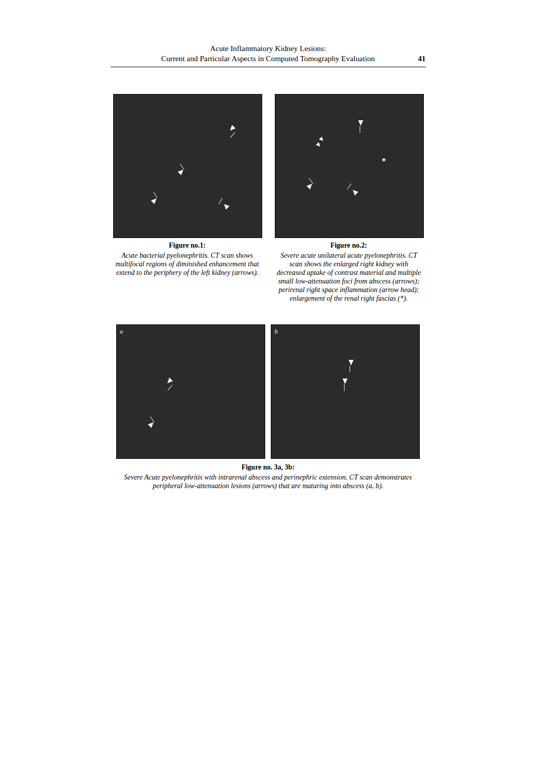Acute Inflammatory Kidney Lesions: Current and Particular Aspects in Computed Tomography Evaluation 41
Figure no.1:
Acute bacterial pyelonephritis. CT scan shows multifocal regions of diminished enhancement that extend to the periphery of the left kidney (arrows).
*
Figure no.2:
Severe acute unilateral acute pyelonephritis. CT scan shows the enlarged right kidney with decreased uptake of contrast material and multiple small low-attenuation foci from abscess (arrows); perirenal right space inflammation (arrow head); enlargement of the renal right fascias (*).
a
b
Figure no. 3a, 3b:
Severe Acute pyelonephritis with intrarenal abscess and perinephric extension. CT scan demonstrates peripheral low-attenuation lesions (arrows) that are maturing into abscess (a, b).